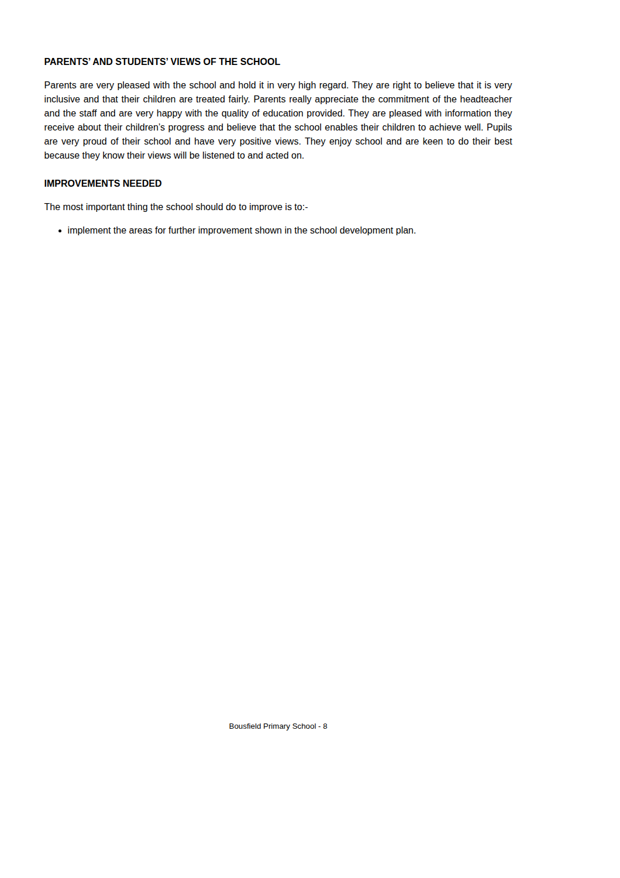Parents’ and Students’ Views of the School
Parents are very pleased with the school and hold it in very high regard. They are right to believe that it is very inclusive and that their children are treated fairly. Parents really appreciate the commitment of the headteacher and the staff and are very happy with the quality of education provided. They are pleased with information they receive about their children’s progress and believe that the school enables their children to achieve well. Pupils are very proud of their school and have very positive views. They enjoy school and are keen to do their best because they know their views will be listened to and acted on.
Improvements Needed
The most important thing the school should do to improve is to:-
implement the areas for further improvement shown in the school development plan.
Bousfield Primary School - 8